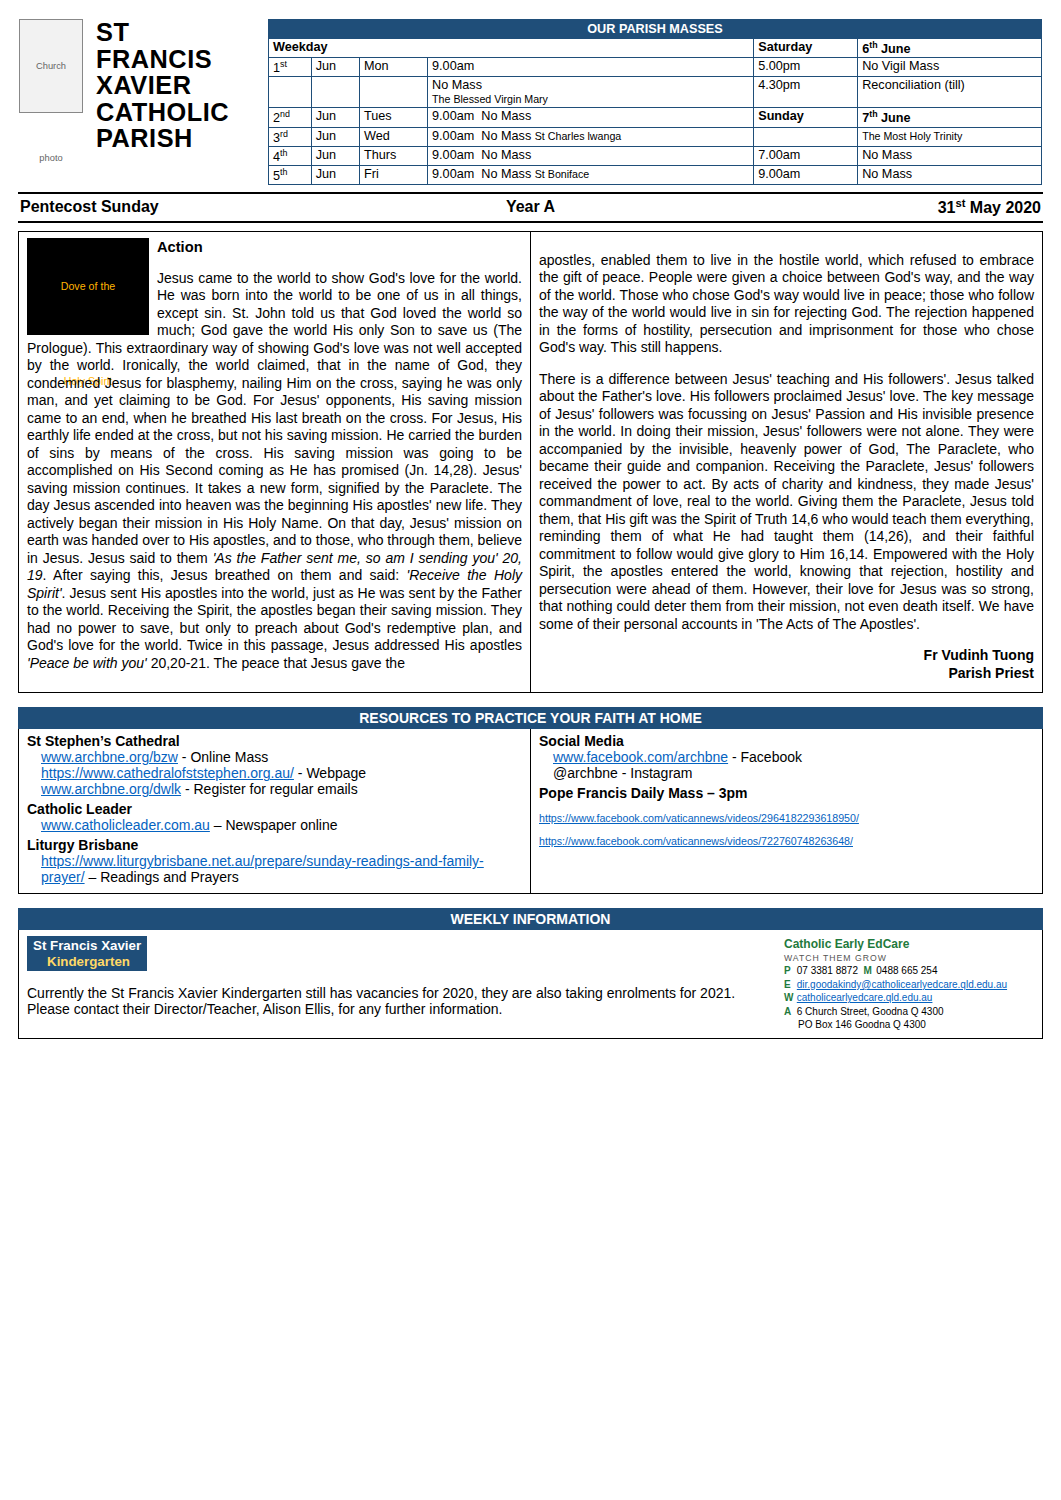| Church photo | ST FRANCIS XAVIER CATHOLIC PARISH | / OUR PARISH MASSES / / --- / / Weekday / Saturday / 6 th June / / 1 st / Jun / Mon / 9.00am / 5.00pm / No Vigil Mass / / / / / No Mass The Blessed Virgin Mary / 4.30pm / Reconciliation (till) / / 2 nd / Jun / Tues / 9.00am No Mass / Sunday / 7 th June / / 3 rd / Jun / Wed / 9.00am No Mass St Charles lwanga / / The Most Holy Trinity / / 4 th / Jun / Thurs / 9.00am No Mass / 7.00am / No Mass / / 5 th / Jun / Fri / 9.00am No Mass St Boniface / 9.00am / No Mass / |
| Pentecost Sunday | Year A | 31 st May 2020 |
| Dove of the Holy Spirit Action Jesus came to the world to show God's love for the world. He was born into the world to be one of us in all things, except sin. St. John told us that God loved the world so much; God gave the world His only Son to save us (The Prologue). This extraordinary way of showing God's love was not well accepted by the world. Ironically, the world claimed, that in the name of God, they condemned Jesus for blasphemy, nailing Him on the cross, saying he was only man, and yet claiming to be God. For Jesus' opponents, His saving mission came to an end, when he breathed His last breath on the cross. For Jesus, His earthly life ended at the cross, but not his saving mission. He carried the burden of sins by means of the cross. His saving mission was going to be accomplished on His Second coming as He has promised (Jn. 14,28). Jesus' saving mission continues. It takes a new form, signified by the Paraclete. The day Jesus ascended into heaven was the beginning His apostles' new life. They actively began their mission in His Holy Name. On that day, Jesus' mission on earth was handed over to His apostles, and to those, who through them, believe in Jesus. Jesus said to them 'As the Father sent me, so am I sending you' 20, 19 . After saying this, Jesus breathed on them and said: 'Receive the Holy Spirit' . Jesus sent His apostles into the world, just as He was sent by the Father to the world. Receiving the Spirit, the apostles began their saving mission. They had no power to save, but only to preach about God's redemptive plan, and God's love for the world. Twice in this passage, Jesus addressed His apostles 'Peace be with you' 20,20-21. The peace that Jesus gave the | apostles, enabled them to live in the hostile world, which refused to embrace the gift of peace. People were given a choice between God's way, and the way of the world. Those who chose God's way would live in peace; those who follow the way of the world would live in sin for rejecting God. The rejection happened in the forms of hostility, persecution and imprisonment for those who chose God's way. This still happens. There is a difference between Jesus' teaching and His followers'. Jesus talked about the Father's love. His followers proclaimed Jesus' love. The key message of Jesus' followers was focussing on Jesus' Passion and His invisible presence in the world. In doing their mission, Jesus' followers were not alone. They were accompanied by the invisible, heavenly power of God, The Paraclete, who became their guide and companion. Receiving the Paraclete, Jesus' followers received the power to act. By acts of charity and kindness, they made Jesus' commandment of love, real to the world. Giving them the Paraclete, Jesus told them, that His gift was the Spirit of Truth 14,6 who would teach them everything, reminding them of what He had taught them (14,26), and their faithful commitment to follow would give glory to Him 16,14. Empowered with the Holy Spirit, the apostles entered the world, knowing that rejection, hostility and persecution were ahead of them. However, their love for Jesus was so strong, that nothing could deter them from their mission, not even death itself. We have some of their personal accounts in 'The Acts of The Apostles'. Fr Vudinh Tuong Parish Priest |
RESOURCES TO PRACTICE YOUR FAITH AT HOME
| St Stephen’s Cathedral www.archbne.org/bzw - Online Mass https://www.cathedralofststephen.org.au/ - Webpage www.archbne.org/dwlk - Register for regular emails Catholic Leader www.catholicleader.com.au – Newspaper online Liturgy Brisbane https://www.liturgybrisbane.net.au/prepare/sunday-readings-and-family-prayer/ – Readings and Prayers | Social Media www.facebook.com/archbne - Facebook @archbne - Instagram Pope Francis Daily Mass – 3pm https://www.facebook.com/vaticannews/videos/2964182293618950/ https://www.facebook.com/vaticannews/videos/722760748263648/ |
WEEKLY INFORMATION
| St Francis Xavier Kindergarten Currently the St Francis Xavier Kindergarten still has vacancies for 2020, they are also taking enrolments for 2021. Please contact their Director/Teacher, Alison Ellis, for any further information. | Catholic Early EdCare WATCH THEM GROW P 07 3381 8872 M 0488 665 254 E dir.goodakindy@catholicearlyedcare.qld.edu.au W catholicearlyedcare.qld.edu.au A 6 Church Street, Goodna Q 4300 PO Box 146 Goodna Q 4300 |